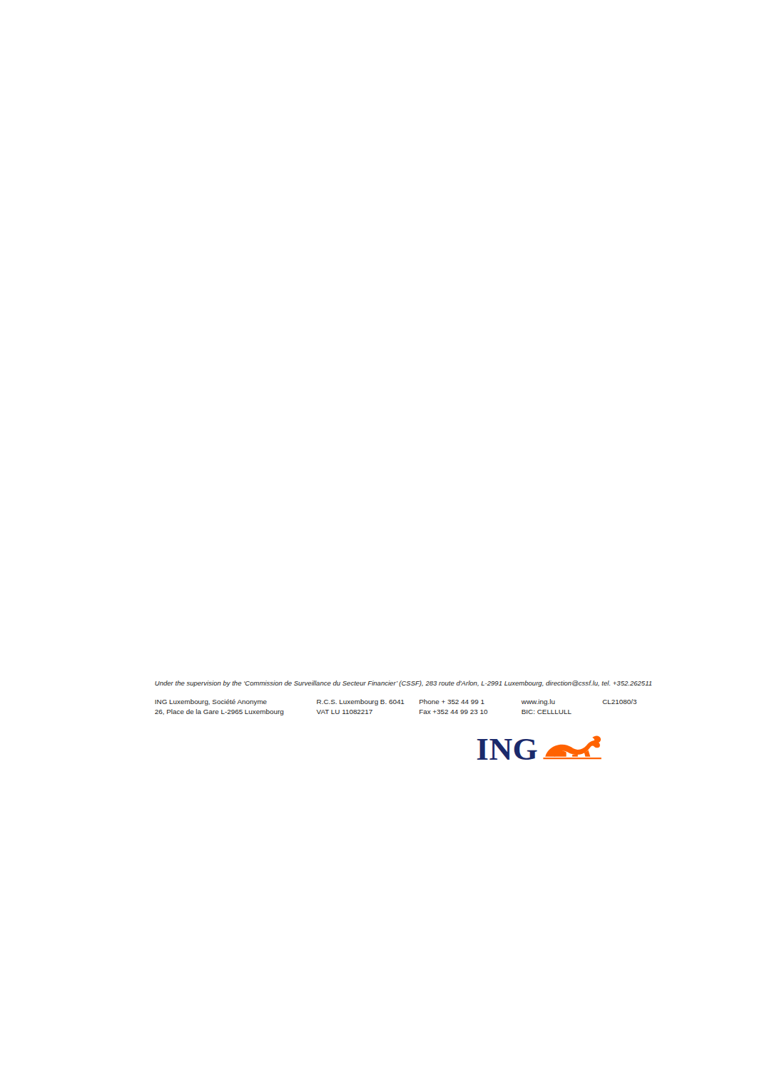Under the supervision by the ‘Commission de Surveillance du Secteur Financier’ (CSSF), 283 route d'Arlon, L-2991 Luxembourg, direction@cssf.lu, tel. +352.262511
ING Luxembourg, Société Anonyme
26, Place de la Gare L-2965 Luxembourg
R.C.S. Luxembourg B. 6041
VAT LU 11082217
Phone + 352 44 99 1
Fax +352 44 99 23 10
www.ing.lu
BIC: CELLLULL
CL21080/3
ING